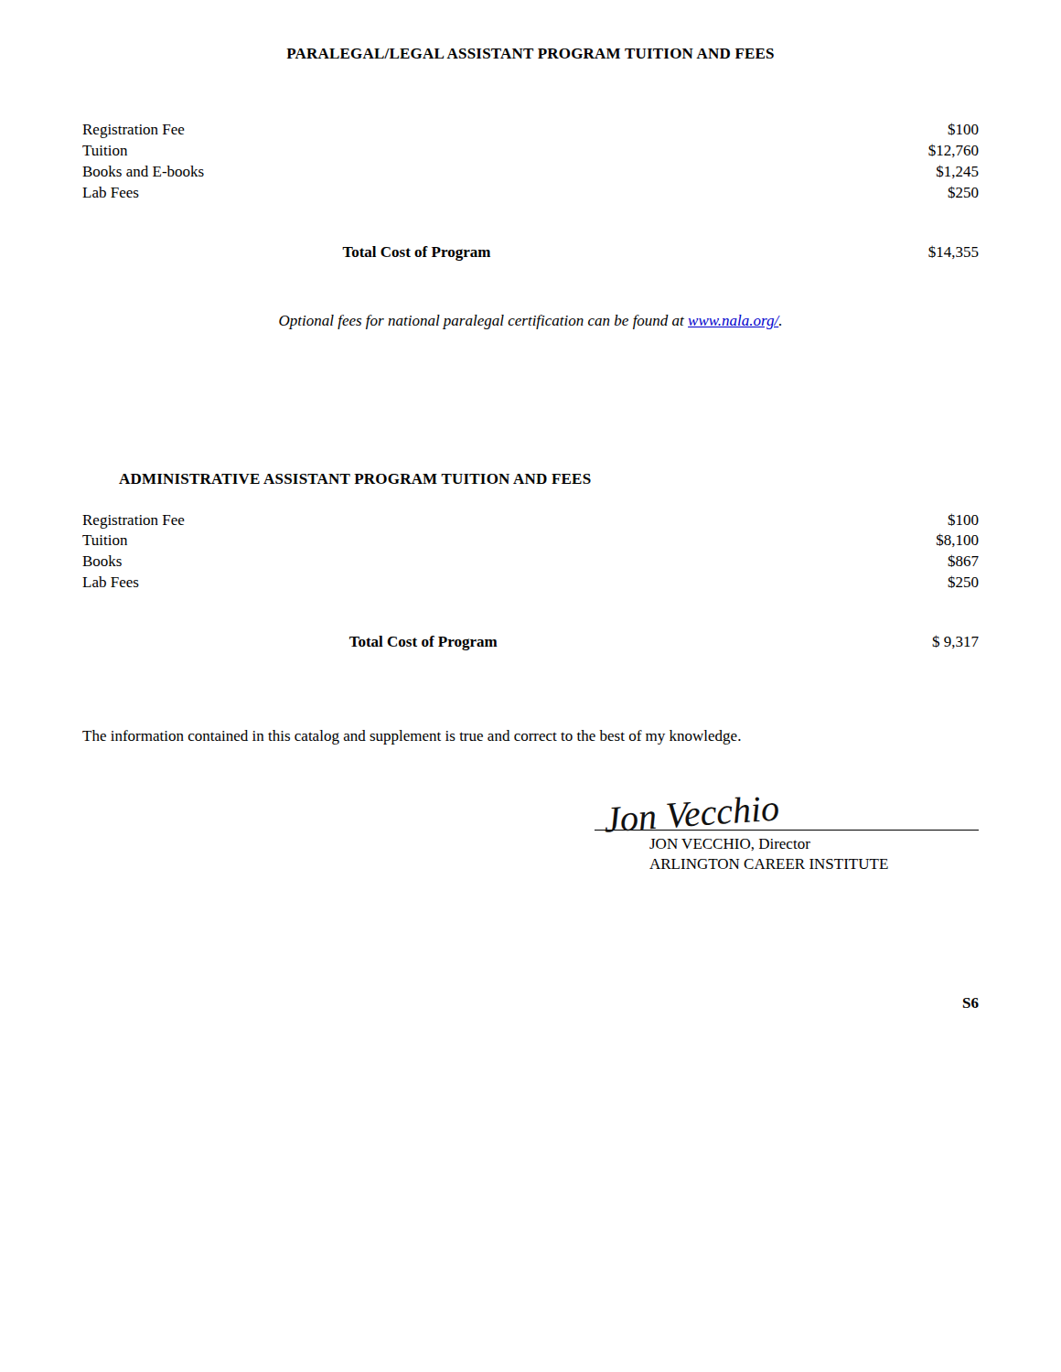PARALEGAL/LEGAL ASSISTANT PROGRAM TUITION AND FEES
| Registration Fee | $100 |
| Tuition | $12,760 |
| Books and E-books | $1,245 |
| Lab Fees | $250 |
| Total Cost of Program | $14,355 |
Optional fees for national paralegal certification can be found at www.nala.org/.
ADMINISTRATIVE ASSISTANT PROGRAM TUITION AND FEES
| Registration Fee | $100 |
| Tuition | $8,100 |
| Books | $867 |
| Lab Fees | $250 |
| Total Cost of Program | $ 9,317 |
The information contained in this catalog and supplement is true and correct to the best of my knowledge.
Jon Vecchio
JON VECCHIO, Director
ARLINGTON CAREER INSTITUTE
S6